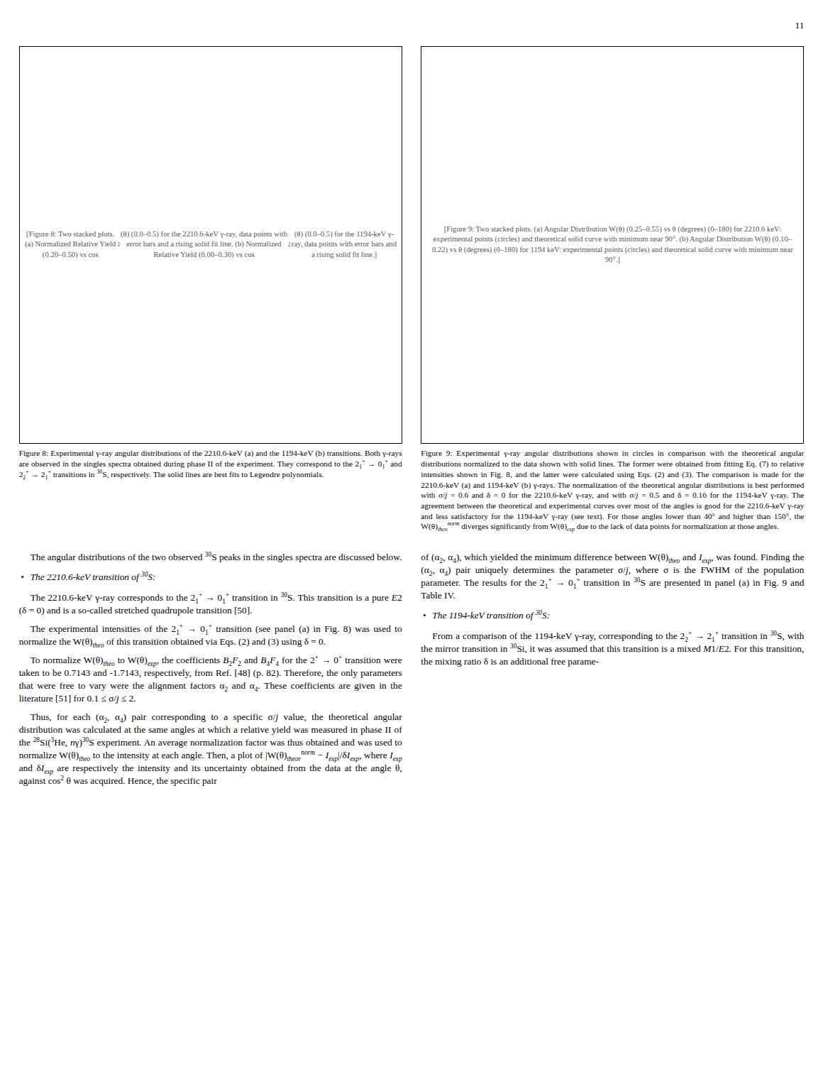11
[Figure 8: Two stacked plots. (a) Normalized Relative Yield (0.20–0.50) vs cos2(θ) (0.0–0.5) for the 2210.6-keV γ-ray, data points with error bars and a rising solid fit line. (b) Normalized Relative Yield (0.00–0.30) vs cos2(θ) (0.0–0.5) for the 1194-keV γ-ray, data points with error bars and a rising solid fit line.]
Figure 8: Experimental γ-ray angular distributions of the 2210.6-keV (a) and the 1194-keV (b) transitions. Both γ-rays are observed in the singles spectra obtained during phase II of the experiment. They correspond to the 21+ → 01+ and 22+ → 21+ transitions in 30S, respectively. The solid lines are best fits to Legendre polynomials.
[Figure 9: Two stacked plots. (a) Angular Distribution W(θ) (0.25–0.55) vs θ (degrees) (0–180) for 2210.6 keV: experimental points (circles) and theoretical solid curve with minimum near 90°. (b) Angular Distribution W(θ) (0.10–0.22) vs θ (degrees) (0–180) for 1194 keV: experimental points (circles) and theoretical solid curve with minimum near 90°.]
Figure 9: Experimental γ-ray angular distributions shown in circles in comparison with the theoretical angular distributions normalized to the data shown with solid lines. The former were obtained from fitting Eq. (7) to relative intensities shown in Fig. 8, and the latter were calculated using Eqs. (2) and (3). The comparison is made for the 2210.6-keV (a) and 1194-keV (b) γ-rays. The normalization of the theoretical angular distributions is best performed with σ/j = 0.6 and δ = 0 for the 2210.6-keV γ-ray, and with σ/j = 0.5 and δ = 0.16 for the 1194-keV γ-ray. The agreement between the theoretical and experimental curves over most of the angles is good for the 2210.6-keV γ-ray and less satisfactory for the 1194-keV γ-ray (see text). For those angles lower than 40° and higher than 150°, the W(θ)theonorm diverges significantly from W(θ)exp due to the lack of data points for normalization at those angles.
The angular distributions of the two observed 30S peaks in the singles spectra are discussed below.
The 2210.6-keV transition of 30S:
The 2210.6-keV γ-ray corresponds to the 21+ → 01+ transition in 30S. This transition is a pure E2 (δ = 0) and is a so-called stretched quadrupole transition [50].
The experimental intensities of the 21+ → 01+ transition (see panel (a) in Fig. 8) was used to normalize the W(θ)theo of this transition obtained via Eqs. (2) and (3) using δ = 0.
To normalize W(θ)theo to W(θ)exp, the coefficients B2F2 and B4F4 for the 2+ → 0+ transition were taken to be 0.7143 and -1.7143, respectively, from Ref. [48] (p. 82). Therefore, the only parameters that were free to vary were the alignment factors α2 and α4. These coefficients are given in the literature [51] for 0.1 ≤ σ/j ≤ 2.
Thus, for each (α2, α4) pair corresponding to a specific σ/j value, the theoretical angular distribution was calculated at the same angles at which a relative yield was measured in phase II of the 28Si(3He, nγ)30S experiment. An average normalization factor was thus obtained and was used to normalize W(θ)theo to the intensity at each angle. Then, a plot of |W(θ)theornorm − Iexp|/δIexp, where Iexp and δIexp are respectively the intensity and its uncertainty obtained from the data at the angle θ, against cos2 θ was acquired. Hence, the specific pair
of (α2, α4), which yielded the minimum difference between W(θ)theo and Iexp, was found. Finding the (α2, α4) pair uniquely determines the parameter σ/j, where σ is the FWHM of the population parameter. The results for the 21+ → 01+ transition in 30S are presented in panel (a) in Fig. 9 and Table IV.
The 1194-keV transition of 30S:
From a comparison of the 1194-keV γ-ray, corresponding to the 22+ → 21+ transition in 30S, with the mirror transition in 30Si, it was assumed that this transition is a mixed M1/E2. For this transition, the mixing ratio δ is an additional free parame-